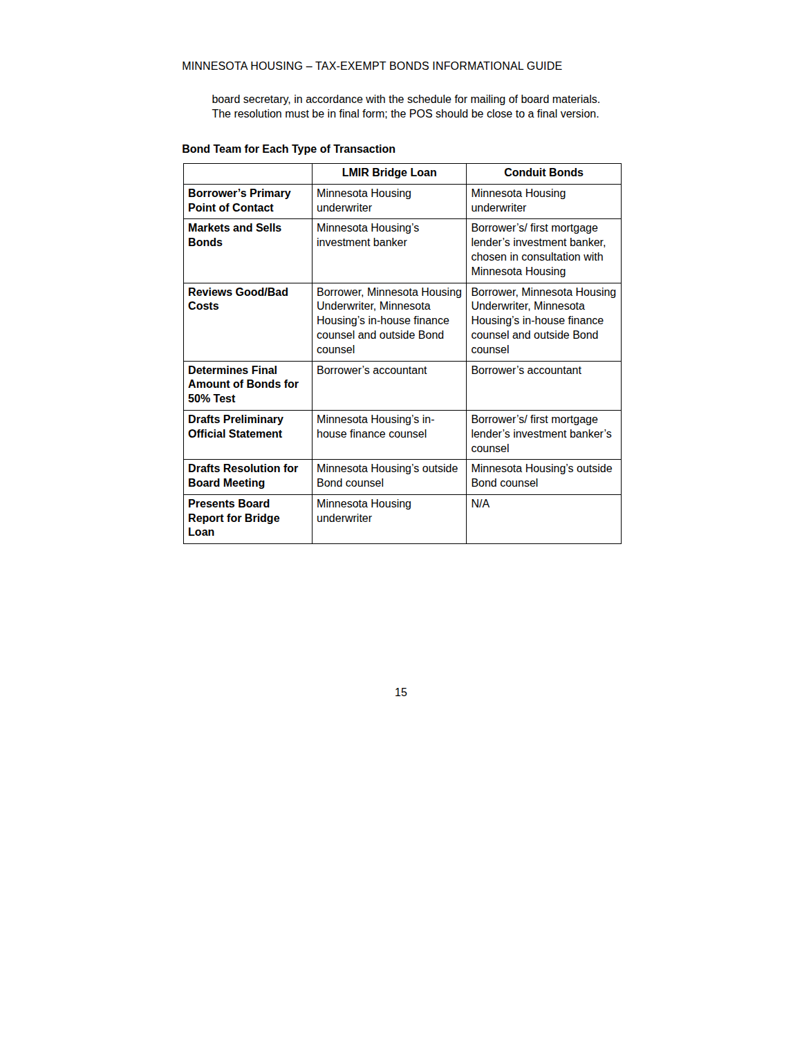MINNESOTA HOUSING – TAX-EXEMPT BONDS INFORMATIONAL GUIDE
board secretary, in accordance with the schedule for mailing of board materials. The resolution must be in final form; the POS should be close to a final version.
Bond Team for Each Type of Transaction
| | LMIR Bridge Loan | Conduit Bonds |
| --- | --- | --- |
| Borrower’s Primary Point of Contact | Minnesota Housing underwriter | Minnesota Housing underwriter |
| Markets and Sells Bonds | Minnesota Housing’s investment banker | Borrower’s/ first mortgage lender’s investment banker, chosen in consultation with Minnesota Housing |
| Reviews Good/Bad Costs | Borrower, Minnesota Housing Underwriter, Minnesota Housing’s in-house finance counsel and outside Bond counsel | Borrower, Minnesota Housing Underwriter, Minnesota Housing’s in-house finance counsel and outside Bond counsel |
| Determines Final Amount of Bonds for 50% Test | Borrower’s accountant | Borrower’s accountant |
| Drafts Preliminary Official Statement | Minnesota Housing’s in-house finance counsel | Borrower’s/ first mortgage lender’s investment banker’s counsel |
| Drafts Resolution for Board Meeting | Minnesota Housing’s outside Bond counsel | Minnesota Housing’s outside Bond counsel |
| Presents Board Report for Bridge Loan | Minnesota Housing underwriter | N/A |
15